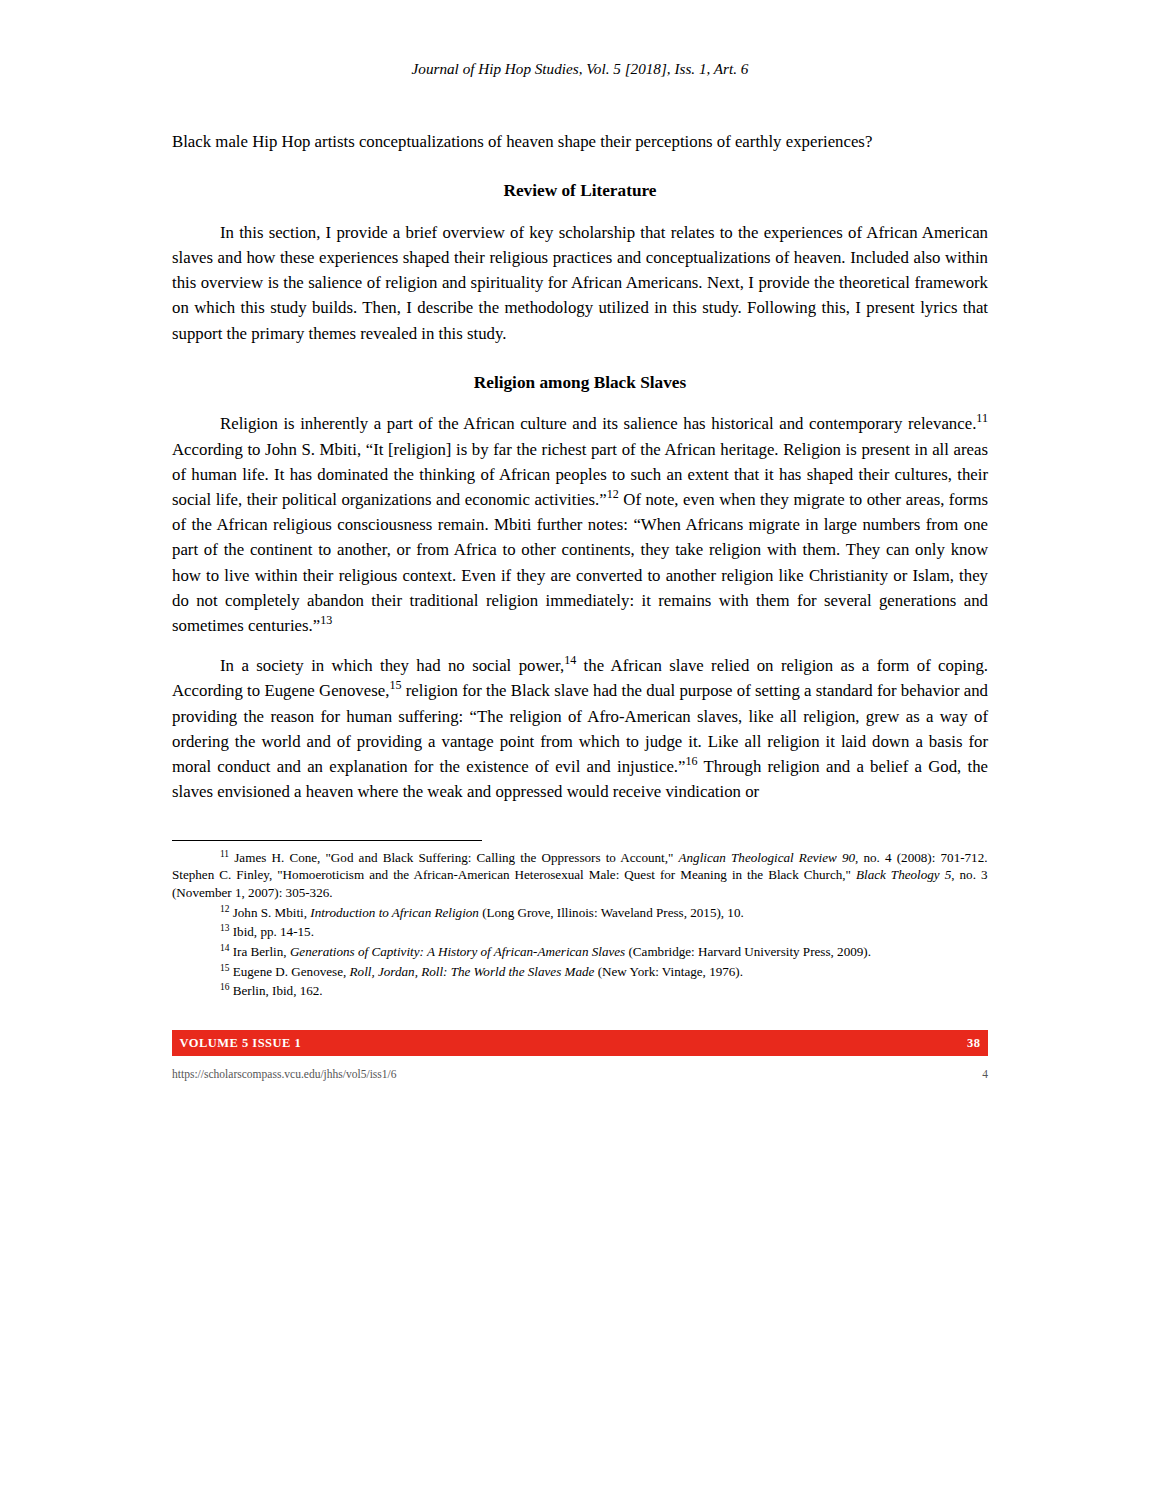Journal of Hip Hop Studies, Vol. 5 [2018], Iss. 1, Art. 6
Black male Hip Hop artists conceptualizations of heaven shape their perceptions of earthly experiences?
Review of Literature
In this section, I provide a brief overview of key scholarship that relates to the experiences of African American slaves and how these experiences shaped their religious practices and conceptualizations of heaven. Included also within this overview is the salience of religion and spirituality for African Americans. Next, I provide the theoretical framework on which this study builds. Then, I describe the methodology utilized in this study. Following this, I present lyrics that support the primary themes revealed in this study.
Religion among Black Slaves
Religion is inherently a part of the African culture and its salience has historical and contemporary relevance.11 According to John S. Mbiti, “It [religion] is by far the richest part of the African heritage. Religion is present in all areas of human life. It has dominated the thinking of African peoples to such an extent that it has shaped their cultures, their social life, their political organizations and economic activities.”12 Of note, even when they migrate to other areas, forms of the African religious consciousness remain. Mbiti further notes: “When Africans migrate in large numbers from one part of the continent to another, or from Africa to other continents, they take religion with them. They can only know how to live within their religious context. Even if they are converted to another religion like Christianity or Islam, they do not completely abandon their traditional religion immediately: it remains with them for several generations and sometimes centuries.”13
In a society in which they had no social power,14 the African slave relied on religion as a form of coping. According to Eugene Genovese,15 religion for the Black slave had the dual purpose of setting a standard for behavior and providing the reason for human suffering: “The religion of Afro-American slaves, like all religion, grew as a way of ordering the world and of providing a vantage point from which to judge it. Like all religion it laid down a basis for moral conduct and an explanation for the existence of evil and injustice.”16 Through religion and a belief a God, the slaves envisioned a heaven where the weak and oppressed would receive vindication or
11 James H. Cone, "God and Black Suffering: Calling the Oppressors to Account," Anglican Theological Review 90, no. 4 (2008): 701-712. Stephen C. Finley, "Homoeroticism and the African-American Heterosexual Male: Quest for Meaning in the Black Church," Black Theology 5, no. 3 (November 1, 2007): 305-326.
12 John S. Mbiti, Introduction to African Religion (Long Grove, Illinois: Waveland Press, 2015), 10.
13 Ibid, pp. 14-15.
14 Ira Berlin, Generations of Captivity: A History of African-American Slaves (Cambridge: Harvard University Press, 2009).
15 Eugene D. Genovese, Roll, Jordan, Roll: The World the Slaves Made (New York: Vintage, 1976).
16 Berlin, Ibid, 162.
VOLUME 5 ISSUE 1 38
https://scholarscompass.vcu.edu/jhhs/vol5/iss1/6 4